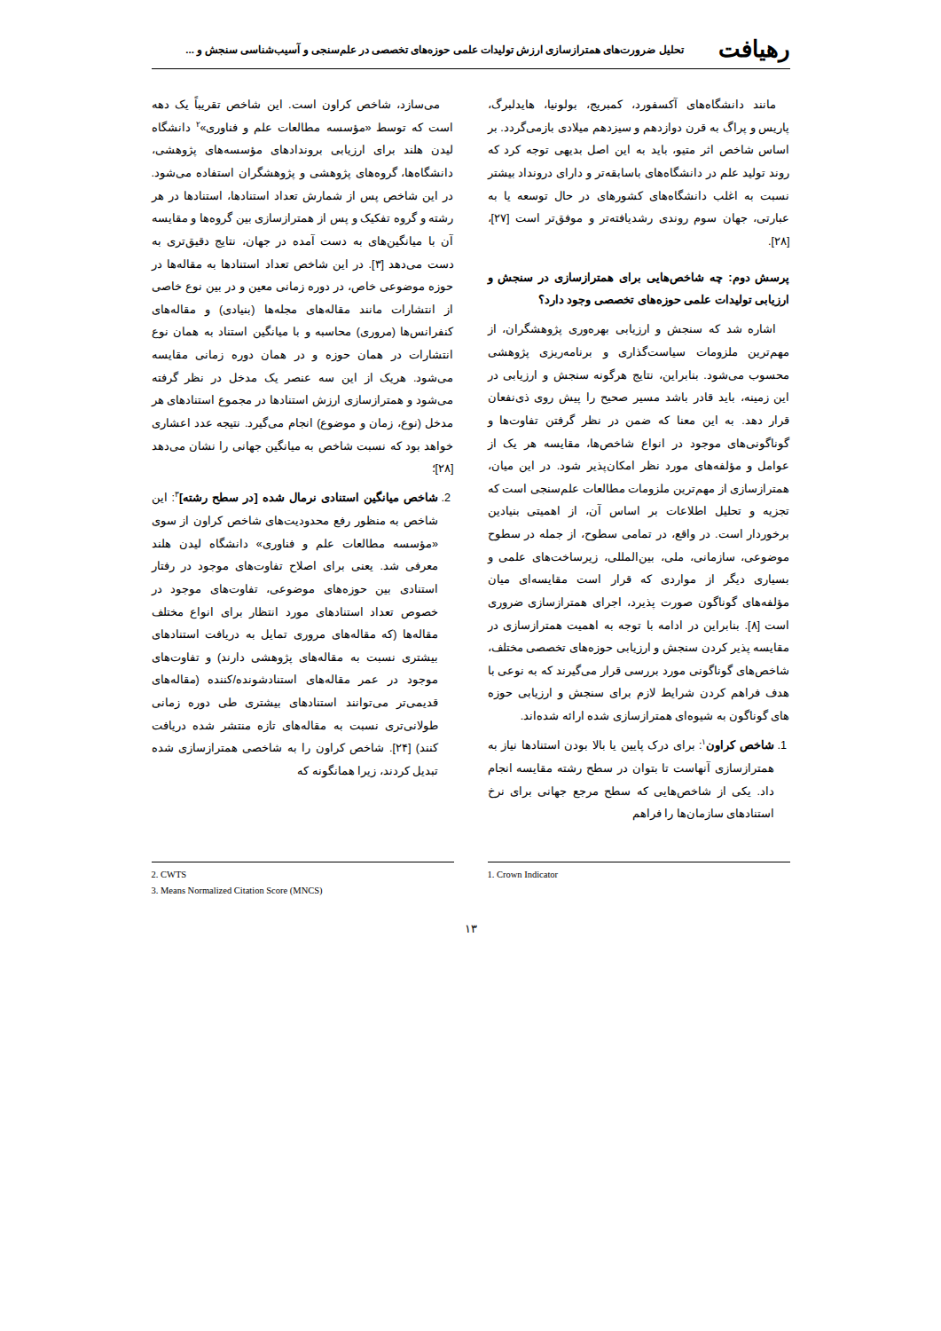رهیافت
تحلیل ضرورت‌های همترازسازی ارزش تولیدات علمی حوزه‌های تخصصی در علم‌سنجی و آسیب‌شناسی سنجش و ...
مانند دانشگاه‌های آکسفورد، کمبریج، بولونیا، هایدلبرگ، پاریس و پراگ به قرن دوازدهم و سیزدهم میلادی بازمی‌گردد. بر اساس شاخص اثر متیو، باید به این اصل بدیهی توجه کرد که روند تولید علم در دانشگاه‌های باسابقه‌تر و دارای درونداد بیشتر نسبت به اغلب دانشگاه‌های کشورهای در حال توسعه یا به عبارتی، جهان سوم روندی رشدیافته‌تر و موفق‌تر است [۲۷]، [۲۸].
پرسش دوم: چه شاخص‌هایی برای همترازسازی در سنجش و ارزیابی تولیدات علمی حوزه‌های تخصصی وجود دارد؟
اشاره شد که سنجش و ارزیابی بهره‌وری پژوهشگران، از مهم‌ترین ملزومات سیاست‌گذاری و برنامه‌ریزی پژوهشی محسوب می‌شود. بنابراین، نتایج هرگونه سنجش و ارزیابی در این زمینه، باید قادر باشد مسیر صحیح را پیش روی ذی‌نفعان قرار دهد. به این معنا که ضمن در نظر گرفتن تفاوت‌ها و گوناگونی‌های موجود در انواع شاخص‌ها، مقایسه هر یک از عوامل و مؤلفه‌های مورد نظر امکان‌پذیر شود. در این میان، همترازسازی از مهم‌ترین ملزومات مطالعات علم‌سنجی است که تجزیه و تحلیل اطلاعات بر اساس آن، از اهمیتی بنیادین برخوردار است. در واقع، در تمامی سطوح، از جمله در سطوح موضوعی، سازمانی، ملی، بین‌المللی، زیرساخت‌های علمی و بسیاری دیگر از مواردی که قرار است مقایسه‌ای میان مؤلفه‌های گوناگون صورت پذیرد، اجرای همترازسازی ضروری است [۸]. بنابراین در ادامه با توجه به اهمیت همترازسازی در مقایسه پذیر کردن سنجش و ارزیابی حوزه‌های تخصصی مختلف، شاخص‌های گوناگونی مورد بررسی قرار می‌گیرند که به نوعی با هدف فراهم کردن شرایط لازم برای سنجش و ارزیابی حوزه های گوناگون به شیوه‌ای همترازسازی شده ارائه شده‌اند.
شاخص کراون۱: برای درک پایین یا بالا بودن استنادها نیاز به همترازسازی آنهاست تا بتوان در سطح رشته مقایسه انجام داد. یکی از شاخص‌هایی که سطح مرجع جهانی برای نرخ استنادهای سازمان‌ها را فراهم
می‌سازد، شاخص کراون است. این شاخص تقریباً یک دهه است که توسط «مؤسسه مطالعات علم و فناوری»۲ دانشگاه لیدن هلند برای ارزیابی بروندادهای مؤسسه‌های پژوهشی، دانشگاه‌ها، گروه‌های پژوهشی و پژوهشگران استفاده می‌شود. در این شاخص پس از شمارش تعداد استنادها، استنادها در هر رشته و گروه تفکیک و پس از همترازسازی بین گروه‌ها و مقایسه آن با میانگین‌های به دست آمده در جهان، نتایج دقیق‌تری به دست می‌دهد [۳]. در این شاخص تعداد استنادها به مقاله‌ها در حوزه موضوعی خاص، در دوره زمانی معین و در بین نوع خاصی از انتشارات مانند مقاله‌های مجله‌ها (بنیادی) و مقاله‌های کنفرانس‌ها (مروری) محاسبه و با میانگین استناد به همان نوع انتشارات در همان حوزه و در همان دوره زمانی مقایسه می‌شود. هریک از این سه عنصر یک مدخل در نظر گرفته می‌شود و همترازسازی ارزش استنادها در مجموع استنادهای هر مدخل (نوع، زمان و موضوع) انجام می‌گیرد. نتیجه عدد اعشاری خواهد بود که نسبت شاخص به میانگین جهانی را نشان می‌دهد [۲۸]؛
شاخص میانگین استنادی نرمال شده [در سطح رشته]۳: این شاخص به منظور رفع محدودیت‌های شاخص کراون از سوی «مؤسسه مطالعات علم و فناوری» دانشگاه لیدن هلند معرفی شد. یعنی برای اصلاح تفاوت‌های موجود در رفتار استنادی بین حوزه‌های موضوعی، تفاوت‌های موجود در خصوص تعداد استنادهای مورد انتظار برای انواع مختلف مقاله‌ها (که مقاله‌های مروری تمایل به دریافت استنادهای بیشتری نسبت به مقاله‌های پژوهشی دارند) و تفاوت‌های موجود در عمر مقاله‌های استنادشونده/کننده (مقاله‌های قدیمی‌تر می‌توانند استنادهای بیشتری طی دوره زمانی طولانی‌تری نسبت به مقاله‌های تازه منتشر شده دریافت کنند) [۲۴]. شاخص کراون را به شاخصی همترازسازی شده تبدیل کردند، زیرا همانگونه که
1. Crown Indicator
2. CWTS
3. Means Normalized Citation Score (MNCS)
۱۳